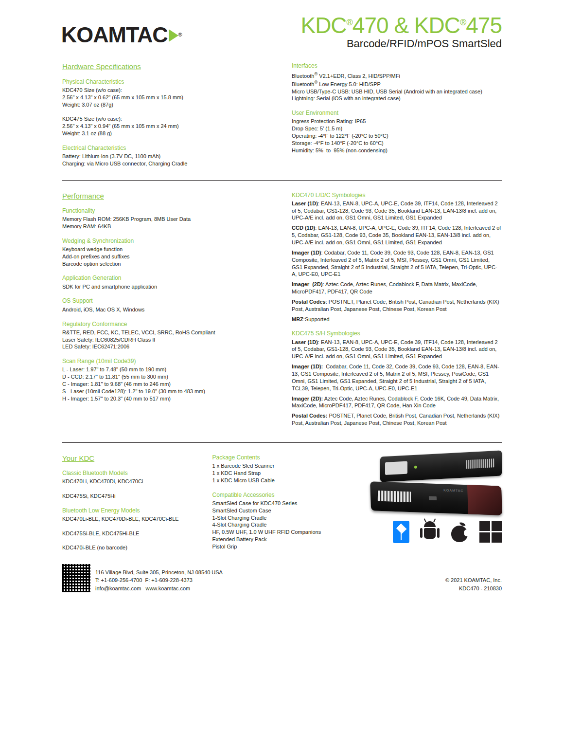KOAMTAC ®
KDC®470 & KDC®475
Barcode/RFID/mPOS SmartSled
Hardware Specifications
Physical Characteristics
KDC470 Size (w/o case):
2.56" x 4.13" x 0.62" (65 mm x 105 mm x 15.8 mm)
Weight: 3.07 oz (87g)
KDC475 Size (w/o case):
2.56" x 4.13" x 0.94" (65 mm x 105 mm x 24 mm)
Weight: 3.1 oz (88 g)
Electrical Characteristics
Battery: Lithium-ion (3.7V DC, 1100 mAh)
Charging: via Micro USB connector, Charging Cradle
Interfaces
Bluetooth® V2.1+EDR, Class 2, HID/SPP/MFi
Bluetooth® Low Energy 5.0: HID/SPP
Micro USB/Type-C USB: USB HID, USB Serial (Android with an integrated case)
Lightning: Serial (iOS with an integrated case)
User Environment
Ingress Protection Rating: IP65
Drop Spec: 5' (1.5 m)
Operating: -4°F to 122°F (-20°C to 50°C)
Storage: -4°F to 140°F (-20°C to 60°C)
Humidity: 5% to 95% (non-condensing)
Performance
Functionality
Memory Flash ROM: 256KB Program, 8MB User Data
Memory RAM: 64KB
Wedging & Synchronization
Keyboard wedge function
Add-on prefixes and suffixes
Barcode option selection
Application Generation
SDK for PC and smartphone application
OS Support
Android, iOS, Mac OS X, Windows
Regulatory Conformance
R&TTE, RED, FCC, KC, TELEC, VCCI, SRRC, RoHS Compliant
Laser Safety: IEC60825/CDRH Class II
LED Safety: IEC62471:2006
Scan Range (10mil Code39)
L - Laser: 1.97" to 7.48" (50 mm to 190 mm)
D - CCD: 2.17" to 11.81" (55 mm to 300 mm)
C - Imager: 1.81" to 9.68" (46 mm to 246 mm)
S - Laser (10mil Code128): 1.2" to 19.0" (30 mm to 483 mm)
H - Imager: 1.57" to 20.3" (40 mm to 517 mm)
KDC470 L/D/C Symbologies
Laser (1D): EAN-13, EAN-8, UPC-A, UPC-E, Code 39, ITF14, Code 128, Interleaved 2 of 5, Codabar, GS1-128, Code 93, Code 35, Bookland EAN-13, EAN-13/8 incl. add on, UPC-A/E incl. add on, GS1 Omni, GS1 Limited, GS1 Expanded
CCD (1D): EAN-13, EAN-8, UPC-A, UPC-E, Code 39, ITF14, Code 128, Interleaved 2 of 5, Codabar, GS1-128, Code 93, Code 35, Bookland EAN-13, EAN-13/8 incl. add on, UPC-A/E incl. add on, GS1 Omni, GS1 Limited, GS1 Expanded
Imager (1D): Codabar, Code 11, Code 39, Code 93, Code 128, EAN-8, EAN-13, GS1 Composite, Interleaved 2 of 5, Matrix 2 of 5, MSI, Plessey, GS1 Omni, GS1 Limited, GS1 Expanded, Straight 2 of 5 Industrial, Straight 2 of 5 IATA, Telepen, Tri-Optic, UPC-A, UPC-E0, UPC-E1
Imager (2D): Aztec Code, Aztec Runes, Codablock F, Data Matrix, MaxiCode, MicroPDF417, PDF417, QR Code
Postal Codes: POSTNET, Planet Code, British Post, Canadian Post, Netherlands (KIX) Post, Australian Post, Japanese Post, Chinese Post, Korean Post
MRZ:Supported
KDC475 S/H Symbologies
Laser (1D): EAN-13, EAN-8, UPC-A, UPC-E, Code 39, ITF14, Code 128, Interleaved 2 of 5, Codabar, GS1-128, Code 93, Code 35, Bookland EAN-13, EAN-13/8 incl. add on, UPC-A/E incl. add on, GS1 Omni, GS1 Limited, GS1 Expanded
Imager (1D): Codabar, Code 11, Code 32, Code 39, Code 93, Code 128, EAN-8, EAN-13, GS1 Composite, Interleaved 2 of 5, Matrix 2 of 5, MSI, Plessey, PosiCode, GS1 Omni, GS1 Limited, GS1 Expanded, Straight 2 of 5 Industrial, Straight 2 of 5 IATA, TCL39, Telepen, Tri-Optic, UPC-A, UPC-E0, UPC-E1
Imager (2D): Aztec Code, Aztec Runes, Codablock F, Code 16K, Code 49, Data Matrix, MaxiCode, MicroPDF417, PDF417, QR Code, Han Xin Code
Postal Codes: POSTNET, Planet Code, British Post, Canadian Post, Netherlands (KIX) Post, Australian Post, Japanese Post, Chinese Post, Korean Post
Your KDC
Classic Bluetooth Models
KDC470Li, KDC470Di, KDC470Ci
KDC475Si, KDC475Hi
Bluetooth Low Energy Models
KDC470Li-BLE, KDC470Di-BLE, KDC470Ci-BLE
KDC475Si-BLE, KDC475Hi-BLE
KDC470i-BLE (no barcode)
Package Contents
1 x Barcode Sled Scanner
1 x KDC Hand Strap
1 x KDC Micro USB Cable
Compatible Accessories
SmartSled Case for KDC470 Series
SmartSled Custom Case
1-Slot Charging Cradle
4-Slot Charging Cradle
HF, 0.5W UHF, 1.0 W UHF RFID Companions
Extended Battery Pack
Pistol Grip
KOAMTAC
116 Village Blvd, Suite 305, Princeton, NJ 08540 USA
T: +1-609-256-4700 F: +1-609-228-4373
info@koamtac.com www.koamtac.com
© 2021 KOAMTAC, Inc.
KDC470 - 210830